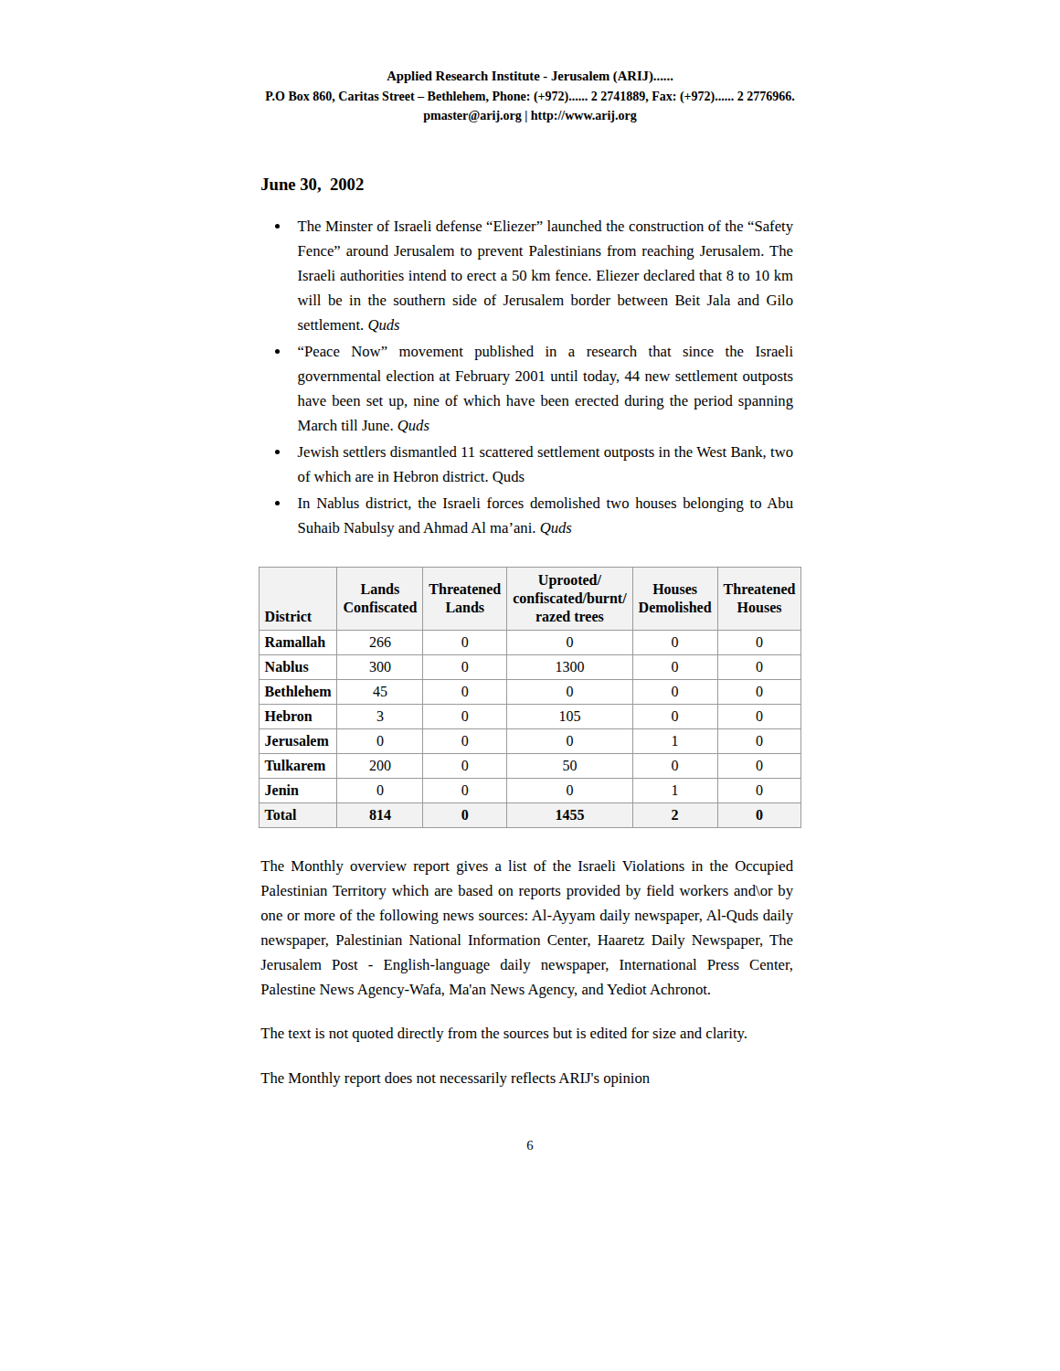Applied Research Institute - Jerusalem (ARIJ)......
P.O Box 860, Caritas Street – Bethlehem, Phone: (+972)...... 2 2741889, Fax: (+972)...... 2 2776966.
pmaster@arij.org | http://www.arij.org
June 30, 2002
The Minster of Israeli defense “Eliezer” launched the construction of the “Safety Fence” around Jerusalem to prevent Palestinians from reaching Jerusalem. The Israeli authorities intend to erect a 50 km fence. Eliezer declared that 8 to 10 km will be in the southern side of Jerusalem border between Beit Jala and Gilo settlement. Quds
“Peace Now” movement published in a research that since the Israeli governmental election at February 2001 until today, 44 new settlement outposts have been set up, nine of which have been erected during the period spanning March till June. Quds
Jewish settlers dismantled 11 scattered settlement outposts in the West Bank, two of which are in Hebron district. Quds
In Nablus district, the Israeli forces demolished two houses belonging to Abu Suhaib Nabulsy and Ahmad Al ma’ani. Quds
| District | Lands Confiscated | Threatened Lands | Uprooted/ confiscated/burnt/ razed trees | Houses Demolished | Threatened Houses |
| --- | --- | --- | --- | --- | --- |
| Ramallah | 266 | 0 | 0 | 0 | 0 |
| Nablus | 300 | 0 | 1300 | 0 | 0 |
| Bethlehem | 45 | 0 | 0 | 0 | 0 |
| Hebron | 3 | 0 | 105 | 0 | 0 |
| Jerusalem | 0 | 0 | 0 | 1 | 0 |
| Tulkarem | 200 | 0 | 50 | 0 | 0 |
| Jenin | 0 | 0 | 0 | 1 | 0 |
| Total | 814 | 0 | 1455 | 2 | 0 |
The Monthly overview report gives a list of the Israeli Violations in the Occupied Palestinian Territory which are based on reports provided by field workers and\or by one or more of the following news sources: Al-Ayyam daily newspaper, Al-Quds daily newspaper, Palestinian National Information Center, Haaretz Daily Newspaper, The Jerusalem Post - English-language daily newspaper, International Press Center, Palestine News Agency-Wafa, Ma'an News Agency, and Yediot Achronot.
The text is not quoted directly from the sources but is edited for size and clarity.
The Monthly report does not necessarily reflects ARIJ's opinion
6